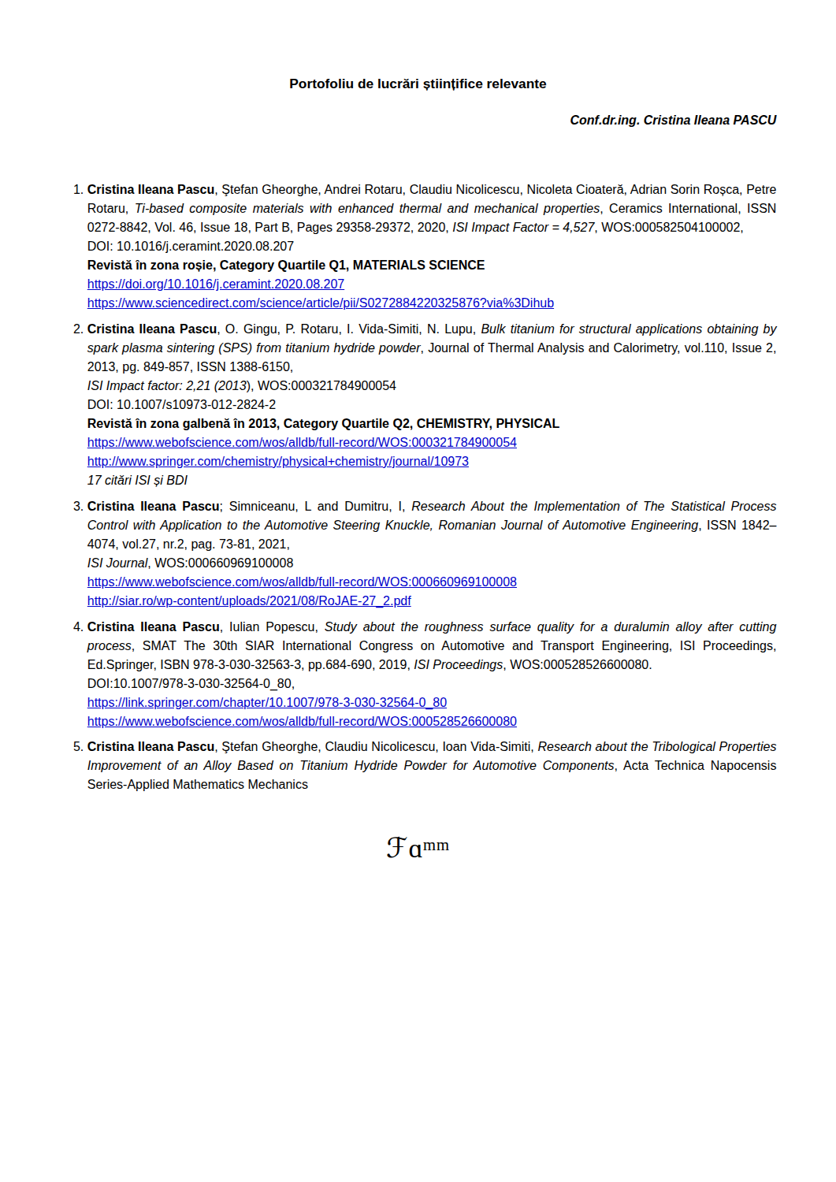Portofoliu de lucrări științifice relevante
Conf.dr.ing. Cristina Ileana PASCU
Cristina Ileana Pascu, Ştefan Gheorghe, Andrei Rotaru, Claudiu Nicolicescu, Nicoleta Cioateră, Adrian Sorin Roșca, Petre Rotaru, Ti-based composite materials with enhanced thermal and mechanical properties, Ceramics International, ISSN 0272-8842, Vol. 46, Issue 18, Part B, Pages 29358-29372, 2020, ISI Impact Factor = 4,527, WOS:000582504100002,
DOI: 10.1016/j.ceramint.2020.08.207
Revistă în zona roșie, Category Quartile Q1, MATERIALS SCIENCE
https://doi.org/10.1016/j.ceramint.2020.08.207
https://www.sciencedirect.com/science/article/pii/S0272884220325876?via%3Dihub
Cristina Ileana Pascu, O. Gingu, P. Rotaru, I. Vida-Simiti, N. Lupu, Bulk titanium for structural applications obtaining by spark plasma sintering (SPS) from titanium hydride powder, Journal of Thermal Analysis and Calorimetry, vol.110, Issue 2, 2013, pg. 849-857, ISSN 1388-6150,
ISI Impact factor: 2,21 (2013), WOS:000321784900054
DOI: 10.1007/s10973-012-2824-2
Revistă în zona galbenă în 2013, Category Quartile Q2, CHEMISTRY, PHYSICAL
https://www.webofscience.com/wos/alldb/full-record/WOS:000321784900054
http://www.springer.com/chemistry/physical+chemistry/journal/10973
17 citări ISI și BDI
Cristina Ileana Pascu; Simniceanu, L and Dumitru, I, Research About the Implementation of The Statistical Process Control with Application to the Automotive Steering Knuckle, Romanian Journal of Automotive Engineering, ISSN 1842–4074, vol.27, nr.2, pag. 73-81, 2021,
ISI Journal, WOS:000660969100008
https://www.webofscience.com/wos/alldb/full-record/WOS:000660969100008
http://siar.ro/wp-content/uploads/2021/08/RoJAE-27_2.pdf
Cristina Ileana Pascu, Iulian Popescu, Study about the roughness surface quality for a duralumin alloy after cutting process, SMAT The 30th SIAR International Congress on Automotive and Transport Engineering, ISI Proceedings, Ed.Springer, ISBN 978-3-030-32563-3, pp.684-690, 2019, ISI Proceedings, WOS:000528526600080.
DOI:10.1007/978-3-030-32564-0_80,
https://link.springer.com/chapter/10.1007/978-3-030-32564-0_80
https://www.webofscience.com/wos/alldb/full-record/WOS:000528526600080
Cristina Ileana Pascu, Ştefan Gheorghe, Claudiu Nicolicescu, Ioan Vida-Simiti, Research about the Tribological Properties Improvement of an Alloy Based on Titanium Hydride Powder for Automotive Components, Acta Technica Napocensis Series-Applied Mathematics Mechanics
ℱɑᵐᵐ